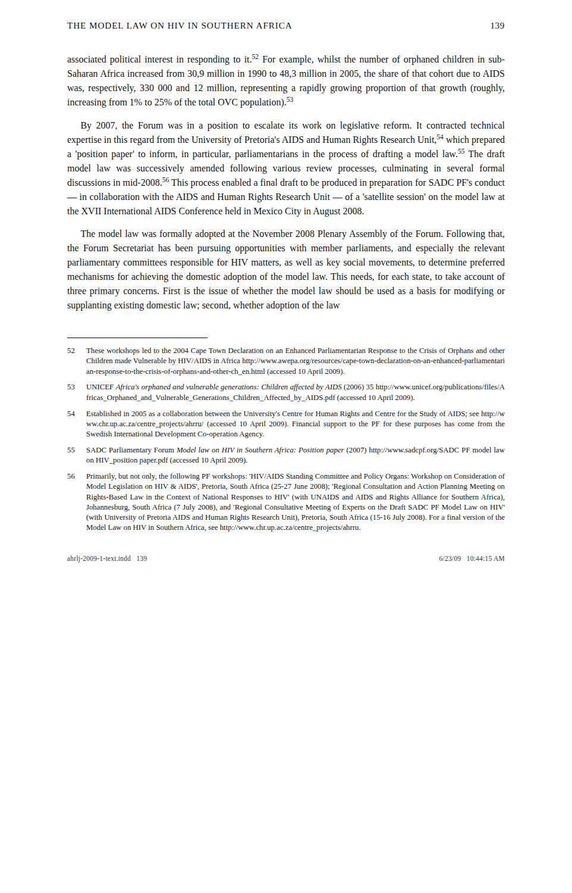The Model Law on HIV in Southern Africa 139
associated political interest in responding to it.52 For example, whilst the number of orphaned children in sub-Saharan Africa increased from 30,9 million in 1990 to 48,3 million in 2005, the share of that cohort due to AIDS was, respectively, 330 000 and 12 million, representing a rapidly growing proportion of that growth (roughly, increasing from 1% to 25% of the total OVC population).53
By 2007, the Forum was in a position to escalate its work on legislative reform. It contracted technical expertise in this regard from the University of Pretoria's AIDS and Human Rights Research Unit,54 which prepared a 'position paper' to inform, in particular, parliamentarians in the process of drafting a model law.55 The draft model law was successively amended following various review processes, culminating in several formal discussions in mid-2008.56 This process enabled a final draft to be produced in preparation for SADC PF's conduct — in collaboration with the AIDS and Human Rights Research Unit — of a 'satellite session' on the model law at the XVII International AIDS Conference held in Mexico City in August 2008.
The model law was formally adopted at the November 2008 Plenary Assembly of the Forum. Following that, the Forum Secretariat has been pursuing opportunities with member parliaments, and especially the relevant parliamentary committees responsible for HIV matters, as well as key social movements, to determine preferred mechanisms for achieving the domestic adoption of the model law. This needs, for each state, to take account of three primary concerns. First is the issue of whether the model law should be used as a basis for modifying or supplanting existing domestic law; second, whether adoption of the law
These workshops led to the 2004 Cape Town Declaration on an Enhanced Parliamentarian Response to the Crisis of Orphans and other Children made Vulnerable by HIV/AIDS in Africa http://www.awepa.org/resources/cape-town-declaration-on-an-enhanced-parliamentarian-response-to-the-crisis-of-orphans-and-other-ch_en.html (accessed 10 April 2009).
UNICEF Africa's orphaned and vulnerable generations: Children affected by AIDS (2006) 35 http://www.unicef.org/publications/files/Africas_Orphaned_and_Vulnerable_Generations_Children_Affected_by_AIDS.pdf (accessed 10 April 2009).
Established in 2005 as a collaboration between the University's Centre for Human Rights and Centre for the Study of AIDS; see http://www.chr.up.ac.za/centre_projects/ahrru/ (accessed 10 April 2009). Financial support to the PF for these purposes has come from the Swedish International Development Co-operation Agency.
SADC Parliamentary Forum Model law on HIV in Southern Africa: Position paper (2007) http://www.sadcpf.org/SADC PF model law on HIV_position paper.pdf (accessed 10 April 2009).
Primarily, but not only, the following PF workshops: 'HIV/AIDS Standing Committee and Policy Organs: Workshop on Consideration of Model Legislation on HIV & AIDS', Pretoria, South Africa (25-27 June 2008); 'Regional Consultation and Action Planning Meeting on Rights-Based Law in the Context of National Responses to HIV' (with UNAIDS and AIDS and Rights Alliance for Southern Africa), Johannesburg, South Africa (7 July 2008), and 'Regional Consultative Meeting of Experts on the Draft SADC PF Model Law on HIV' (with University of Pretoria AIDS and Human Rights Research Unit), Pretoria, South Africa (15-16 July 2008). For a final version of the Model Law on HIV in Southern Africa, see http://www.chr.up.ac.za/centre_projects/ahrru.
ahrlj-2009-1-text.indd 139 6/23/09 10:44:15 AM